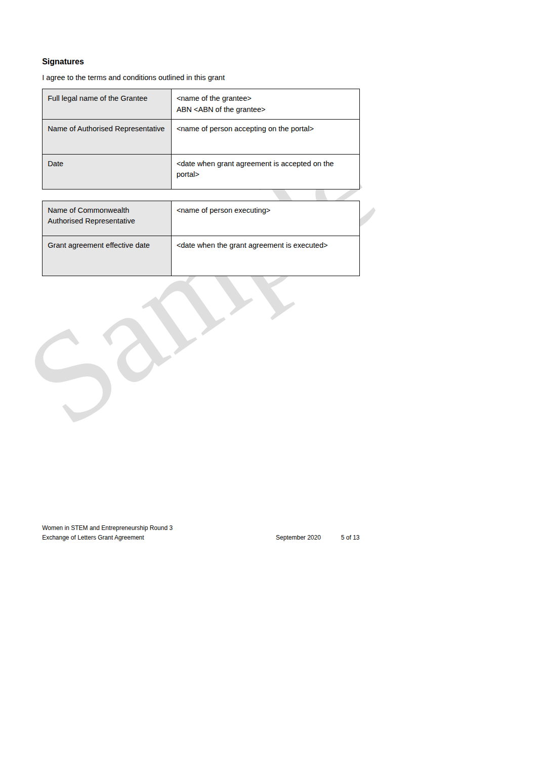Sample
Signatures
I agree to the terms and conditions outlined in this grant
| Full legal name of the Grantee | <name of the grantee> ABN <ABN of the grantee> |
| Name of Authorised Representative | <name of person accepting on the portal> |
| Date | <date when grant agreement is accepted on the portal> |
| Name of Commonwealth Authorised Representative | <name of person executing> |
| Grant agreement effective date | <date when the grant agreement is executed> |
Women in STEM and Entrepreneurship Round 3
Exchange of Letters Grant Agreement
September 2020
5 of 13